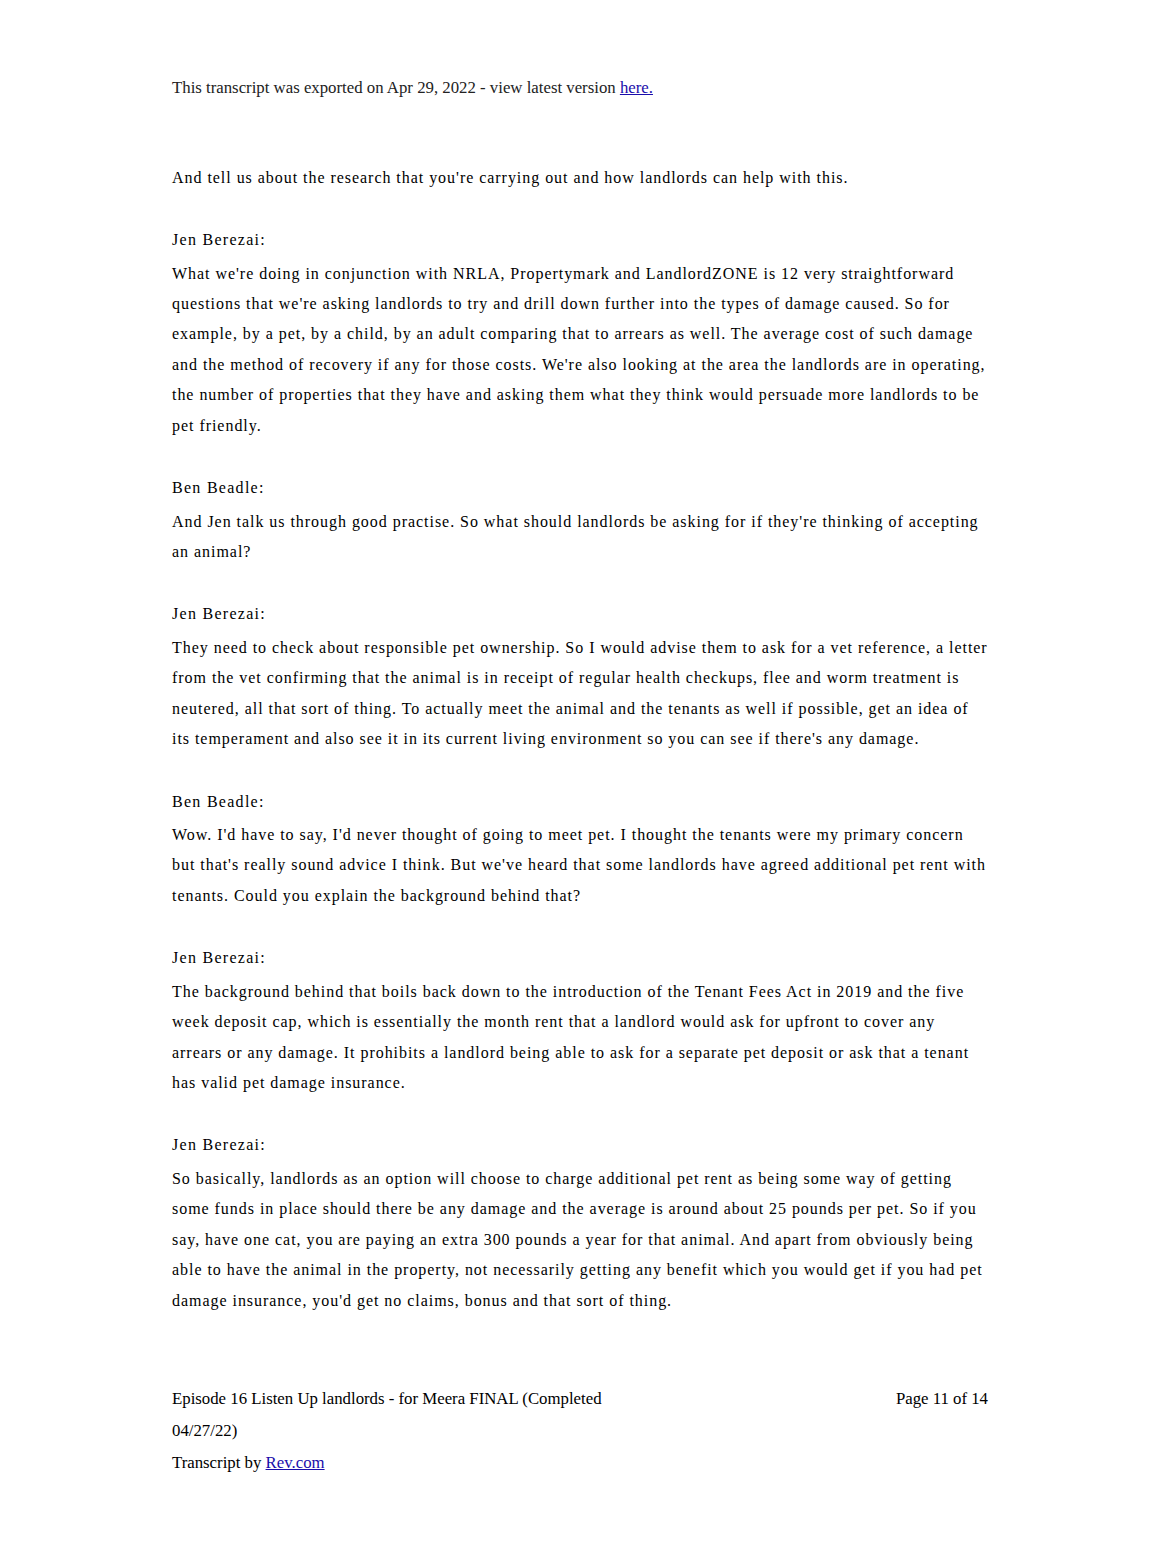This transcript was exported on Apr 29, 2022 - view latest version here.
And tell us about the research that you're carrying out and how landlords can help with this.
Jen Berezai:
What we're doing in conjunction with NRLA, Propertymark and LandlordZONE is 12 very straightforward questions that we're asking landlords to try and drill down further into the types of damage caused. So for example, by a pet, by a child, by an adult comparing that to arrears as well. The average cost of such damage and the method of recovery if any for those costs. We're also looking at the area the landlords are in operating, the number of properties that they have and asking them what they think would persuade more landlords to be pet friendly.
Ben Beadle:
And Jen talk us through good practise. So what should landlords be asking for if they're thinking of accepting an animal?
Jen Berezai:
They need to check about responsible pet ownership. So I would advise them to ask for a vet reference, a letter from the vet confirming that the animal is in receipt of regular health checkups, flee and worm treatment is neutered, all that sort of thing. To actually meet the animal and the tenants as well if possible, get an idea of its temperament and also see it in its current living environment so you can see if there's any damage.
Ben Beadle:
Wow. I'd have to say, I'd never thought of going to meet pet. I thought the tenants were my primary concern but that's really sound advice I think. But we've heard that some landlords have agreed additional pet rent with tenants. Could you explain the background behind that?
Jen Berezai:
The background behind that boils back down to the introduction of the Tenant Fees Act in 2019 and the five week deposit cap, which is essentially the month rent that a landlord would ask for upfront to cover any arrears or any damage. It prohibits a landlord being able to ask for a separate pet deposit or ask that a tenant has valid pet damage insurance.
Jen Berezai:
So basically, landlords as an option will choose to charge additional pet rent as being some way of getting some funds in place should there be any damage and the average is around about 25 pounds per pet. So if you say, have one cat, you are paying an extra 300 pounds a year for that animal. And apart from obviously being able to have the animal in the property, not necessarily getting any benefit which you would get if you had pet damage insurance, you'd get no claims, bonus and that sort of thing.
Episode 16 Listen Up landlords - for Meera FINAL (Completed 04/27/22)
Transcript by Rev.com
Page 11 of 14